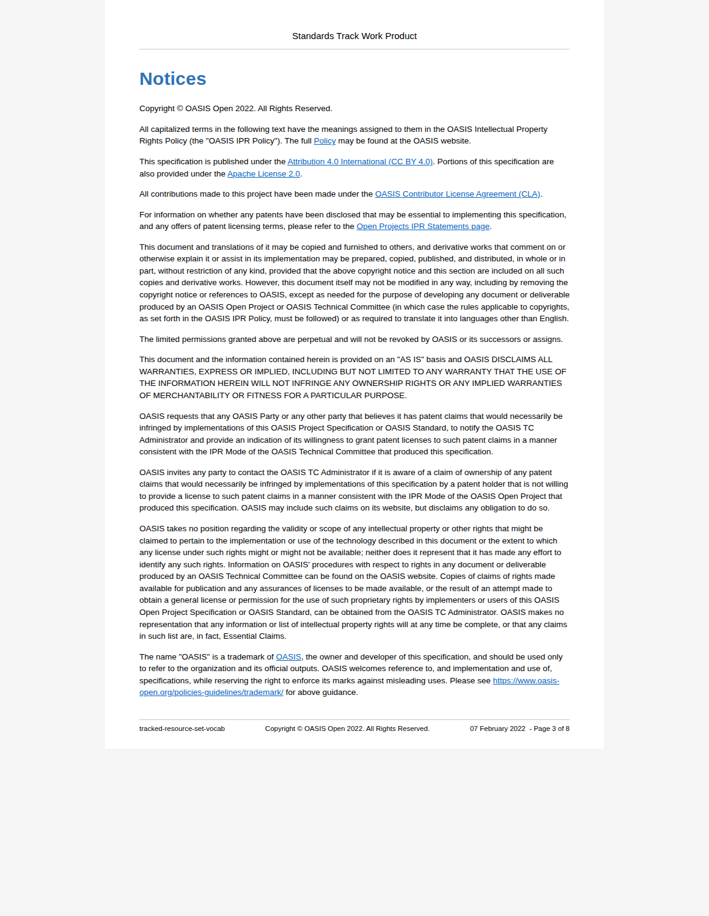Standards Track Work Product
Notices
Copyright © OASIS Open 2022. All Rights Reserved.
All capitalized terms in the following text have the meanings assigned to them in the OASIS Intellectual Property Rights Policy (the "OASIS IPR Policy"). The full Policy may be found at the OASIS website.
This specification is published under the Attribution 4.0 International (CC BY 4.0). Portions of this specification are also provided under the Apache License 2.0.
All contributions made to this project have been made under the OASIS Contributor License Agreement (CLA).
For information on whether any patents have been disclosed that may be essential to implementing this specification, and any offers of patent licensing terms, please refer to the Open Projects IPR Statements page.
This document and translations of it may be copied and furnished to others, and derivative works that comment on or otherwise explain it or assist in its implementation may be prepared, copied, published, and distributed, in whole or in part, without restriction of any kind, provided that the above copyright notice and this section are included on all such copies and derivative works. However, this document itself may not be modified in any way, including by removing the copyright notice or references to OASIS, except as needed for the purpose of developing any document or deliverable produced by an OASIS Open Project or OASIS Technical Committee (in which case the rules applicable to copyrights, as set forth in the OASIS IPR Policy, must be followed) or as required to translate it into languages other than English.
The limited permissions granted above are perpetual and will not be revoked by OASIS or its successors or assigns.
This document and the information contained herein is provided on an "AS IS" basis and OASIS DISCLAIMS ALL WARRANTIES, EXPRESS OR IMPLIED, INCLUDING BUT NOT LIMITED TO ANY WARRANTY THAT THE USE OF THE INFORMATION HEREIN WILL NOT INFRINGE ANY OWNERSHIP RIGHTS OR ANY IMPLIED WARRANTIES OF MERCHANTABILITY OR FITNESS FOR A PARTICULAR PURPOSE.
OASIS requests that any OASIS Party or any other party that believes it has patent claims that would necessarily be infringed by implementations of this OASIS Project Specification or OASIS Standard, to notify the OASIS TC Administrator and provide an indication of its willingness to grant patent licenses to such patent claims in a manner consistent with the IPR Mode of the OASIS Technical Committee that produced this specification.
OASIS invites any party to contact the OASIS TC Administrator if it is aware of a claim of ownership of any patent claims that would necessarily be infringed by implementations of this specification by a patent holder that is not willing to provide a license to such patent claims in a manner consistent with the IPR Mode of the OASIS Open Project that produced this specification. OASIS may include such claims on its website, but disclaims any obligation to do so.
OASIS takes no position regarding the validity or scope of any intellectual property or other rights that might be claimed to pertain to the implementation or use of the technology described in this document or the extent to which any license under such rights might or might not be available; neither does it represent that it has made any effort to identify any such rights. Information on OASIS' procedures with respect to rights in any document or deliverable produced by an OASIS Technical Committee can be found on the OASIS website. Copies of claims of rights made available for publication and any assurances of licenses to be made available, or the result of an attempt made to obtain a general license or permission for the use of such proprietary rights by implementers or users of this OASIS Open Project Specification or OASIS Standard, can be obtained from the OASIS TC Administrator. OASIS makes no representation that any information or list of intellectual property rights will at any time be complete, or that any claims in such list are, in fact, Essential Claims.
The name "OASIS" is a trademark of OASIS, the owner and developer of this specification, and should be used only to refer to the organization and its official outputs. OASIS welcomes reference to, and implementation and use of, specifications, while reserving the right to enforce its marks against misleading uses. Please see https://www.oasis-open.org/policies-guidelines/trademark/ for above guidance.
tracked-resource-set-vocab
Copyright © OASIS Open 2022. All Rights Reserved.
07 February 2022 - Page 3 of 8